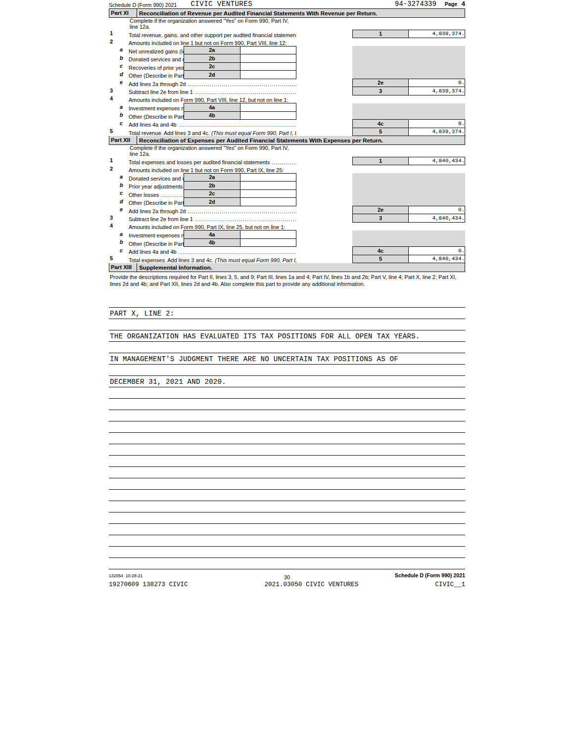Schedule D (Form 990) 2021
CIVIC VENTURES
94-3274339 Page 4
Part XI
Reconciliation of Revenue per Audited Financial Statements With Revenue per Return.
| | | Complete if the organization answered "Yes" on Form 990, Part IV, line 12a. | | | |
| 1 | | Total revenue, gains, and other support per audited financial statements | | 1 | 4,839,374. |
| 2 | | Amounts included on line 1 but not on Form 990, Part VIII, line 12: | | | |
| | a | Net unrealized gains (losses) on investments | 2a | | | | |
| | b | Donated services and use of facilities | 2b | | | | |
| | c | Recoveries of prior year grants | 2c | | | | |
| | d | Other (Describe in Part XIII.) | 2d | | | | |
| | e | Add lines 2a through 2d | | 2e | 0. |
| 3 | | Subtract line 2e from line 1 | | 3 | 4,839,374. |
| 4 | | Amounts included on Form 990, Part VIII, line 12, but not on line 1: | | | |
| | a | Investment expenses not included on Form 990, Part VIII, line 7b | 4a | | | | |
| | b | Other (Describe in Part XIII.) | 4b | | | | |
| | c | Add lines 4a and 4b | | 4c | 0. |
| 5 | | Total revenue. Add lines 3 and 4c. (This must equal Form 990, Part I, line 12.) | | 5 | 4,839,374. |
Part XII
Reconciliation of Expenses per Audited Financial Statements With Expenses per Return.
| | | Complete if the organization answered "Yes" on Form 990, Part IV, line 12a. | | | |
| 1 | | Total expenses and losses per audited financial statements | | 1 | 4,840,434. |
| 2 | | Amounts included on line 1 but not on Form 990, Part IX, line 25: | | | |
| | a | Donated services and use of facilities | 2a | | | | |
| | b | Prior year adjustments | 2b | | | | |
| | c | Other losses | 2c | | | | |
| | d | Other (Describe in Part XIII.) | 2d | | | | |
| | e | Add lines 2a through 2d | | 2e | 0. |
| 3 | | Subtract line 2e from line 1 | | 3 | 4,840,434. |
| 4 | | Amounts included on Form 990, Part IX, line 25, but not on line 1: | | | |
| | a | Investment expenses not included on Form 990, Part VIII, line 7b | 4a | | | | |
| | b | Other (Describe in Part XIII.) | 4b | | | | |
| | c | Add lines 4a and 4b | | 4c | 0. |
| 5 | | Total expenses. Add lines 3 and 4c. (This must equal Form 990, Part I, line 18.) | | 5 | 4,840,434. |
Part XIII
Supplemental Information.
Provide the descriptions required for Part II, lines 3, 5, and 9; Part III, lines 1a and 4; Part IV, lines 1b and 2b; Part V, line 4; Part X, line 2; Part XI,
lines 2d and 4b; and Part XII, lines 2d and 4b. Also complete this part to provide any additional information.
PART X, LINE 2:
THE ORGANIZATION HAS EVALUATED ITS TAX POSITIONS FOR ALL OPEN TAX YEARS.
IN MANAGEMENT'S JUDGMENT THERE ARE NO UNCERTAIN TAX POSITIONS AS OF
DECEMBER 31, 2021 AND 2020.
132054 10-28-21
Schedule D (Form 990) 2021
30
19270609 138273 CIVIC
2021.03050 CIVIC VENTURES
CIVIC__1